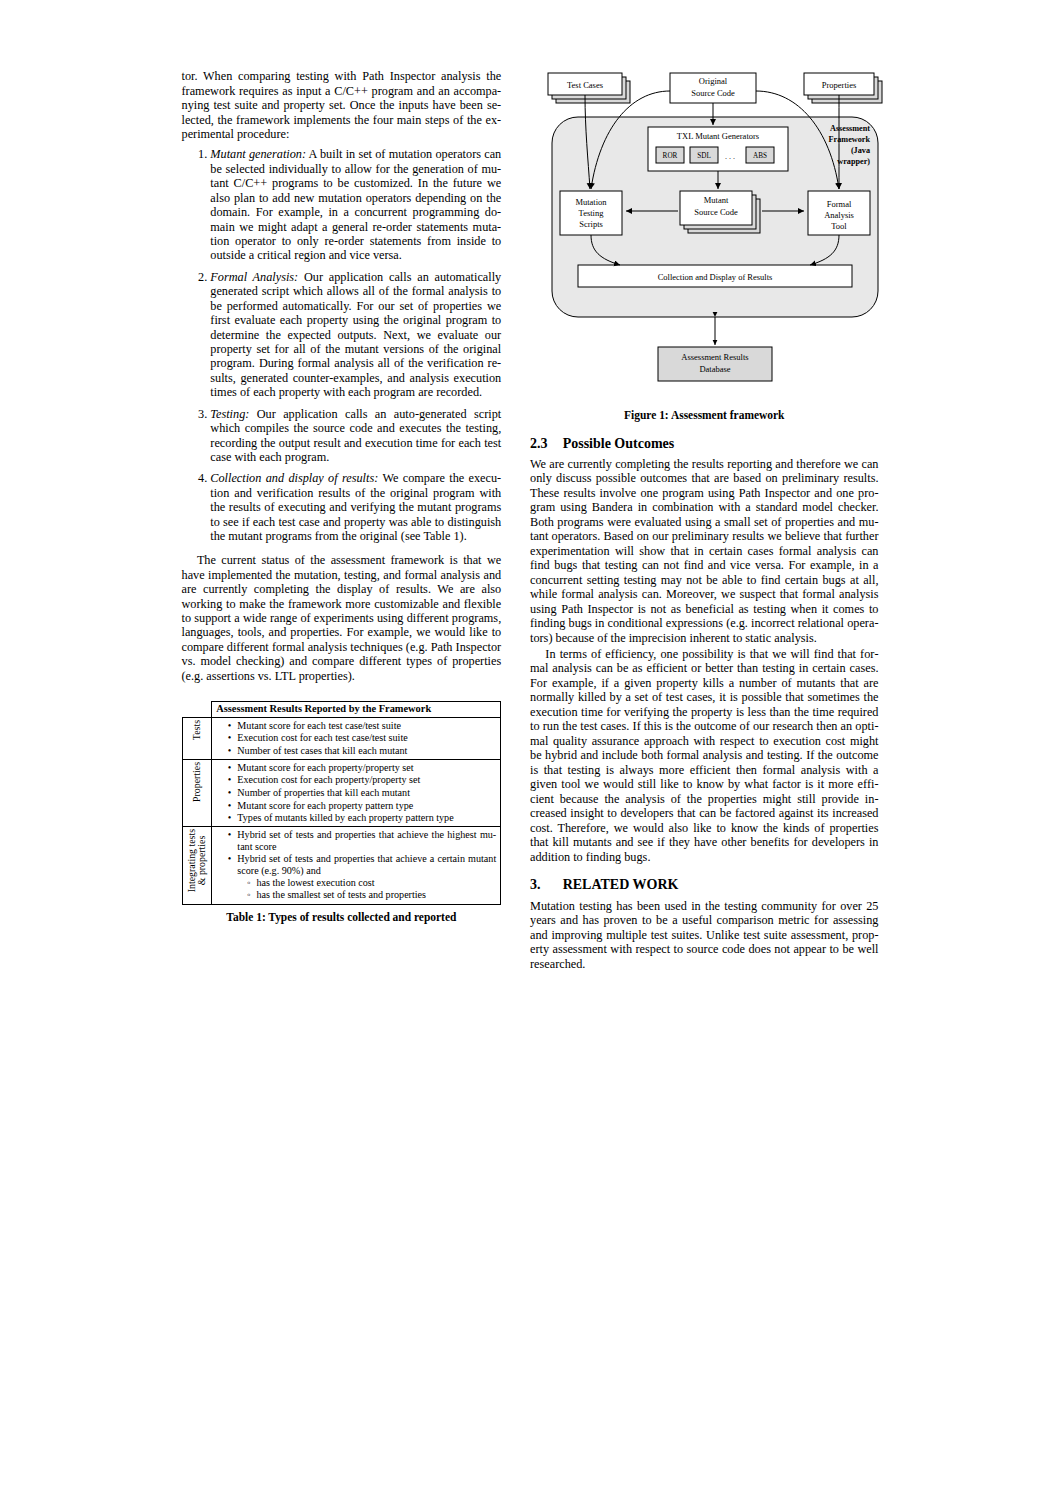tor. When comparing testing with Path Inspector analysis the framework requires as input a C/C++ program and an accompanying test suite and property set. Once the inputs have been selected, the framework implements the four main steps of the experimental procedure:
Mutant generation: A built in set of mutation operators can be selected individually to allow for the generation of mutant C/C++ programs to be customized. In the future we also plan to add new mutation operators depending on the domain. For example, in a concurrent programming domain we might adapt a general re-order statements mutation operator to only re-order statements from inside to outside a critical region and vice versa.
Formal Analysis: Our application calls an automatically generated script which allows all of the formal analysis to be performed automatically. For our set of properties we first evaluate each property using the original program to determine the expected outputs. Next, we evaluate our property set for all of the mutant versions of the original program. During formal analysis all of the verification results, generated counter-examples, and analysis execution times of each property with each program are recorded.
Testing: Our application calls an auto-generated script which compiles the source code and executes the testing, recording the output result and execution time for each test case with each program.
Collection and display of results: We compare the execution and verification results of the original program with the results of executing and verifying the mutant programs to see if each test case and property was able to distinguish the mutant programs from the original (see Table 1).
The current status of the assessment framework is that we have implemented the mutation, testing, and formal analysis and are currently completing the display of results. We are also working to make the framework more customizable and flexible to support a wide range of experiments using different programs, languages, tools, and properties. For example, we would like to compare different formal analysis techniques (e.g. Path Inspector vs. model checking) and compare different types of properties (e.g. assertions vs. LTL properties).
| | Assessment Results Reported by the Framework |
| Tests | Mutant score for each test case/test suite Execution cost for each test case/test suite Number of test cases that kill each mutant |
| Properties | Mutant score for each property/property set Execution cost for each property/property set Number of properties that kill each mutant Mutant score for each property pattern type Types of mutants killed by each property pattern type |
| Integrating tests & properties | Hybrid set of tests and properties that achieve the highest mutant score Hybrid set of tests and properties that achieve a certain mutant score (e.g. 90%) and has the lowest execution cost has the smallest set of tests and properties |
Table 1: Types of results collected and reported
Test Cases Original Source Code Properties Assessment Framework (Java wrapper) TXL Mutant Generators ROR SDL . . . ABS Mutation Testing Scripts Mutant Source Code Formal Analysis Tool Collection and Display of Results Assessment Results Database
Figure 1: Assessment framework
2.3 Possible Outcomes
We are currently completing the results reporting and therefore we can only discuss possible outcomes that are based on preliminary results. These results involve one program using Path Inspector and one program using Bandera in combination with a standard model checker. Both programs were evaluated using a small set of properties and mutant operators. Based on our preliminary results we believe that further experimentation will show that in certain cases formal analysis can find bugs that testing can not find and vice versa. For example, in a concurrent setting testing may not be able to find certain bugs at all, while formal analysis can. Moreover, we suspect that formal analysis using Path Inspector is not as beneficial as testing when it comes to finding bugs in conditional expressions (e.g. incorrect relational operators) because of the imprecision inherent to static analysis.
In terms of efficiency, one possibility is that we will find that formal analysis can be as efficient or better than testing in certain cases. For example, if a given property kills a number of mutants that are normally killed by a set of test cases, it is possible that sometimes the execution time for verifying the property is less than the time required to run the test cases. If this is the outcome of our research then an optimal quality assurance approach with respect to execution cost might be hybrid and include both formal analysis and testing. If the outcome is that testing is always more efficient then formal analysis with a given tool we would still like to know by what factor is it more efficient because the analysis of the properties might still provide increased insight to developers that can be factored against its increased cost. Therefore, we would also like to know the kinds of properties that kill mutants and see if they have other benefits for developers in addition to finding bugs.
3. RELATED WORK
Mutation testing has been used in the testing community for over 25 years and has proven to be a useful comparison metric for assessing and improving multiple test suites. Unlike test suite assessment, property assessment with respect to source code does not appear to be well researched.